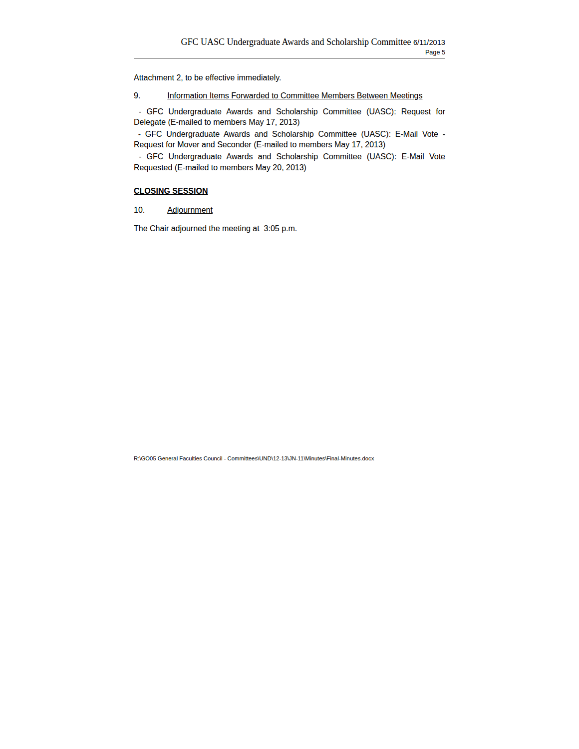GFC UASC Undergraduate Awards and Scholarship Committee 6/11/2013
Page 5
Attachment 2, to be effective immediately.
9. Information Items Forwarded to Committee Members Between Meetings
- GFC Undergraduate Awards and Scholarship Committee (UASC): Request for Delegate (E-mailed to members May 17, 2013)
- GFC Undergraduate Awards and Scholarship Committee (UASC): E-Mail Vote - Request for Mover and Seconder (E-mailed to members May 17, 2013)
- GFC Undergraduate Awards and Scholarship Committee (UASC): E-Mail Vote Requested (E-mailed to members May 20, 2013)
CLOSING SESSION
10. Adjournment
The Chair adjourned the meeting at 3:05 p.m.
R:\GO05 General Faculties Council - Committees\UND\12-13\JN-11\Minutes\Final-Minutes.docx